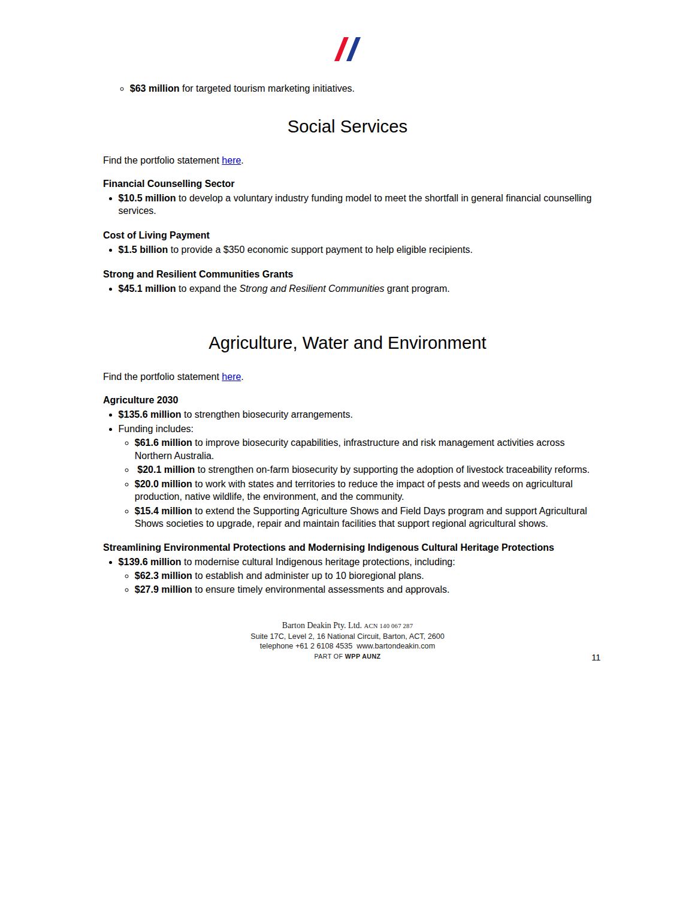$63 million for targeted tourism marketing initiatives.
Social Services
Find the portfolio statement here.
Financial Counselling Sector
$10.5 million to develop a voluntary industry funding model to meet the shortfall in general financial counselling services.
Cost of Living Payment
$1.5 billion to provide a $350 economic support payment to help eligible recipients.
Strong and Resilient Communities Grants
$45.1 million to expand the Strong and Resilient Communities grant program.
Agriculture, Water and Environment
Find the portfolio statement here.
Agriculture 2030
$135.6 million to strengthen biosecurity arrangements.
Funding includes:
$61.6 million to improve biosecurity capabilities, infrastructure and risk management activities across Northern Australia.
$20.1 million to strengthen on-farm biosecurity by supporting the adoption of livestock traceability reforms.
$20.0 million to work with states and territories to reduce the impact of pests and weeds on agricultural production, native wildlife, the environment, and the community.
$15.4 million to extend the Supporting Agriculture Shows and Field Days program and support Agricultural Shows societies to upgrade, repair and maintain facilities that support regional agricultural shows.
Streamlining Environmental Protections and Modernising Indigenous Cultural Heritage Protections
$139.6 million to modernise cultural Indigenous heritage protections, including:
$62.3 million to establish and administer up to 10 bioregional plans.
$27.9 million to ensure timely environmental assessments and approvals.
Barton Deakin Pty. Ltd. ACN 140 067 287
Suite 17C, Level 2, 16 National Circuit, Barton, ACT, 2600
telephone +61 2 6108 4535 www.bartondeakin.com
PART OF WPP AUNZ
11